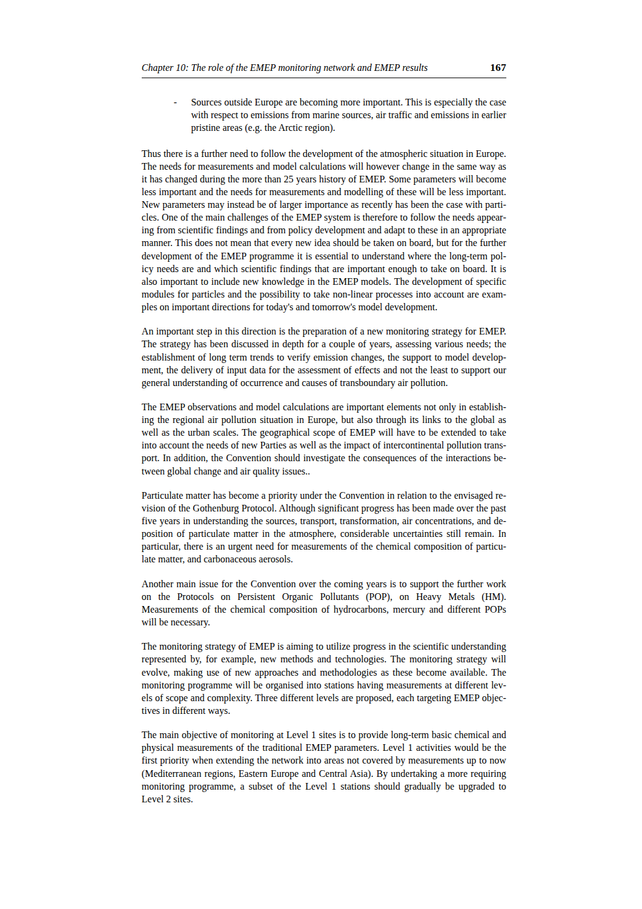Chapter 10: The role of the EMEP monitoring network and EMEP results 167
Sources outside Europe are becoming more important. This is especially the case with respect to emissions from marine sources, air traffic and emissions in earlier pristine areas (e.g. the Arctic region).
Thus there is a further need to follow the development of the atmospheric situation in Europe. The needs for measurements and model calculations will however change in the same way as it has changed during the more than 25 years history of EMEP. Some parameters will become less important and the needs for measurements and modelling of these will be less important. New parameters may instead be of larger importance as recently has been the case with particles. One of the main challenges of the EMEP system is therefore to follow the needs appearing from scientific findings and from policy development and adapt to these in an appropriate manner. This does not mean that every new idea should be taken on board, but for the further development of the EMEP programme it is essential to understand where the long-term policy needs are and which scientific findings that are important enough to take on board. It is also important to include new knowledge in the EMEP models. The development of specific modules for particles and the possibility to take non-linear processes into account are examples on important directions for today's and tomorrow's model development.
An important step in this direction is the preparation of a new monitoring strategy for EMEP. The strategy has been discussed in depth for a couple of years, assessing various needs; the establishment of long term trends to verify emission changes, the support to model development, the delivery of input data for the assessment of effects and not the least to support our general understanding of occurrence and causes of transboundary air pollution.
The EMEP observations and model calculations are important elements not only in establishing the regional air pollution situation in Europe, but also through its links to the global as well as the urban scales. The geographical scope of EMEP will have to be extended to take into account the needs of new Parties as well as the impact of intercontinental pollution transport. In addition, the Convention should investigate the consequences of the interactions between global change and air quality issues..
Particulate matter has become a priority under the Convention in relation to the envisaged revision of the Gothenburg Protocol. Although significant progress has been made over the past five years in understanding the sources, transport, transformation, air concentrations, and deposition of particulate matter in the atmosphere, considerable uncertainties still remain. In particular, there is an urgent need for measurements of the chemical composition of particulate matter, and carbonaceous aerosols.
Another main issue for the Convention over the coming years is to support the further work on the Protocols on Persistent Organic Pollutants (POP), on Heavy Metals (HM). Measurements of the chemical composition of hydrocarbons, mercury and different POPs will be necessary.
The monitoring strategy of EMEP is aiming to utilize progress in the scientific understanding represented by, for example, new methods and technologies. The monitoring strategy will evolve, making use of new approaches and methodologies as these become available. The monitoring programme will be organised into stations having measurements at different levels of scope and complexity. Three different levels are proposed, each targeting EMEP objectives in different ways.
The main objective of monitoring at Level 1 sites is to provide long-term basic chemical and physical measurements of the traditional EMEP parameters. Level 1 activities would be the first priority when extending the network into areas not covered by measurements up to now (Mediterranean regions, Eastern Europe and Central Asia). By undertaking a more requiring monitoring programme, a subset of the Level 1 stations should gradually be upgraded to Level 2 sites.